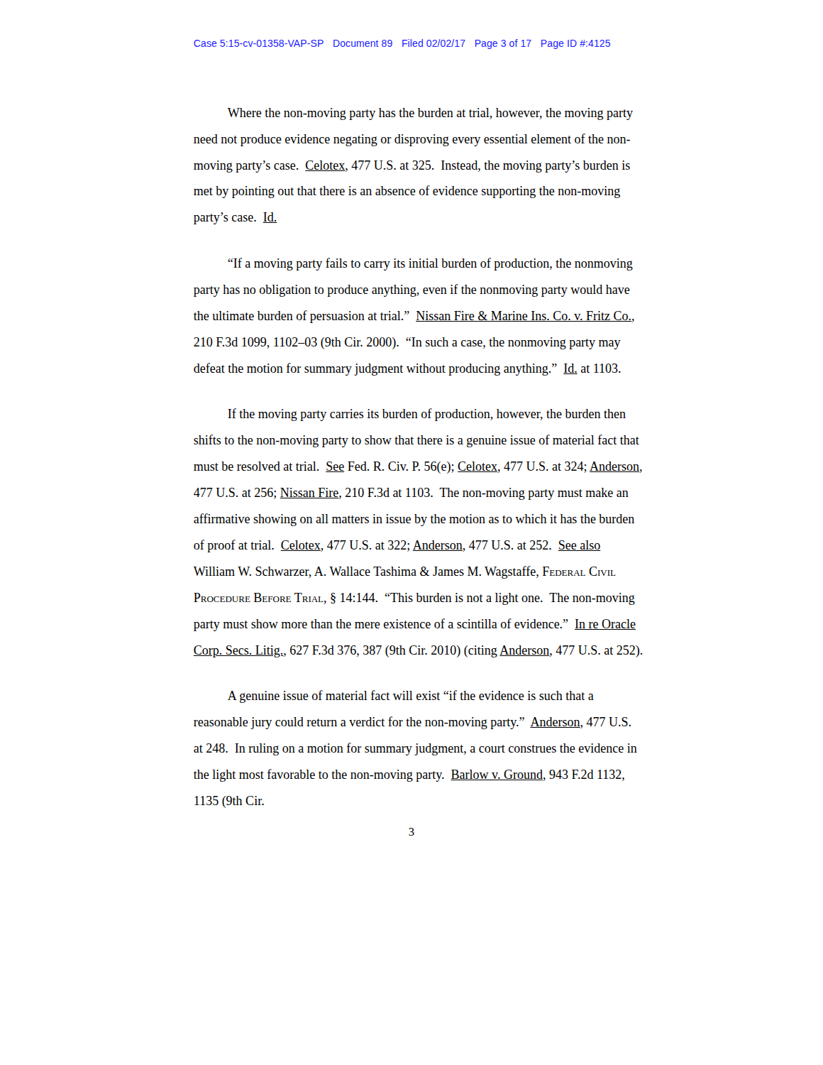Case 5:15-cv-01358-VAP-SP Document 89 Filed 02/02/17 Page 3 of 17 Page ID #:4125
Where the non-moving party has the burden at trial, however, the moving party need not produce evidence negating or disproving every essential element of the non-moving party’s case. Celotex, 477 U.S. at 325. Instead, the moving party’s burden is met by pointing out that there is an absence of evidence supporting the non-moving party’s case. Id.
“If a moving party fails to carry its initial burden of production, the nonmoving party has no obligation to produce anything, even if the nonmoving party would have the ultimate burden of persuasion at trial.” Nissan Fire & Marine Ins. Co. v. Fritz Co., 210 F.3d 1099, 1102–03 (9th Cir. 2000). “In such a case, the nonmoving party may defeat the motion for summary judgment without producing anything.” Id. at 1103.
If the moving party carries its burden of production, however, the burden then shifts to the non-moving party to show that there is a genuine issue of material fact that must be resolved at trial. See Fed. R. Civ. P. 56(e); Celotex, 477 U.S. at 324; Anderson, 477 U.S. at 256; Nissan Fire, 210 F.3d at 1103. The non-moving party must make an affirmative showing on all matters in issue by the motion as to which it has the burden of proof at trial. Celotex, 477 U.S. at 322; Anderson, 477 U.S. at 252. See also William W. Schwarzer, A. Wallace Tashima & James M. Wagstaffe, Federal Civil Procedure Before Trial, § 14:144. “This burden is not a light one. The non-moving party must show more than the mere existence of a scintilla of evidence.” In re Oracle Corp. Secs. Litig., 627 F.3d 376, 387 (9th Cir. 2010) (citing Anderson, 477 U.S. at 252).
A genuine issue of material fact will exist “if the evidence is such that a reasonable jury could return a verdict for the non-moving party.” Anderson, 477 U.S. at 248. In ruling on a motion for summary judgment, a court construes the evidence in the light most favorable to the non-moving party. Barlow v. Ground, 943 F.2d 1132, 1135 (9th Cir.
3